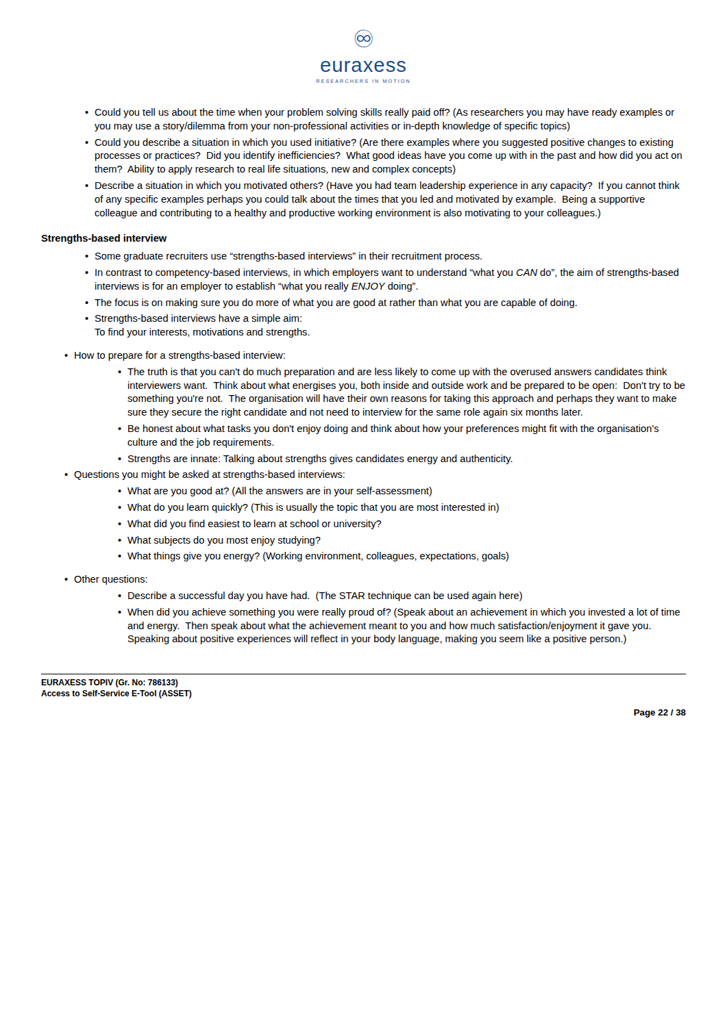♾
euraxess
RESEARCHERS IN MOTION
Could you tell us about the time when your problem solving skills really paid off? (As researchers you may have ready examples or you may use a story/dilemma from your non-professional activities or in-depth knowledge of specific topics)
Could you describe a situation in which you used initiative? (Are there examples where you suggested positive changes to existing processes or practices? Did you identify inefficiencies? What good ideas have you come up with in the past and how did you act on them? Ability to apply research to real life situations, new and complex concepts)
Describe a situation in which you motivated others? (Have you had team leadership experience in any capacity? If you cannot think of any specific examples perhaps you could talk about the times that you led and motivated by example. Being a supportive colleague and contributing to a healthy and productive working environment is also motivating to your colleagues.)
Strengths-based interview
Some graduate recruiters use “strengths-based interviews” in their recruitment process.
In contrast to competency-based interviews, in which employers want to understand “what you CAN do”, the aim of strengths-based interviews is for an employer to establish “what you really ENJOY doing”.
The focus is on making sure you do more of what you are good at rather than what you are capable of doing.
Strengths-based interviews have a simple aim:
To find your interests, motivations and strengths.
How to prepare for a strengths-based interview:
The truth is that you can't do much preparation and are less likely to come up with the overused answers candidates think interviewers want. Think about what energises you, both inside and outside work and be prepared to be open: Don't try to be something you're not. The organisation will have their own reasons for taking this approach and perhaps they want to make sure they secure the right candidate and not need to interview for the same role again six months later.
Be honest about what tasks you don't enjoy doing and think about how your preferences might fit with the organisation's culture and the job requirements.
Strengths are innate: Talking about strengths gives candidates energy and authenticity.
Questions you might be asked at strengths-based interviews:
What are you good at? (All the answers are in your self-assessment)
What do you learn quickly? (This is usually the topic that you are most interested in)
What did you find easiest to learn at school or university?
What subjects do you most enjoy studying?
What things give you energy? (Working environment, colleagues, expectations, goals)
Other questions:
Describe a successful day you have had. (The STAR technique can be used again here)
When did you achieve something you were really proud of? (Speak about an achievement in which you invested a lot of time and energy. Then speak about what the achievement meant to you and how much satisfaction/enjoyment it gave you. Speaking about positive experiences will reflect in your body language, making you seem like a positive person.)
EURAXESS TOPIV (Gr. No: 786133)
Access to Self-Service E-Tool (ASSET)
Page 22 / 38